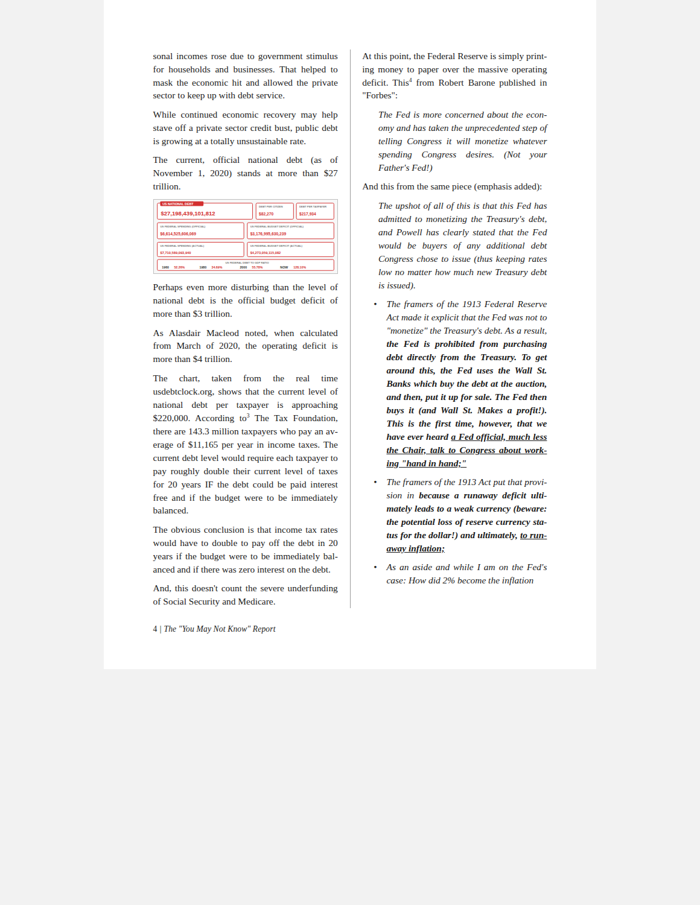sonal incomes rose due to government stimulus for households and businesses. That helped to mask the economic hit and allowed the private sector to keep up with debt service.
While continued economic recovery may help stave off a private sector credit bust, public debt is growing at a totally unsustainable rate.
The current, official national debt (as of November 1, 2020) stands at more than $27 trillion.
Perhaps even more disturbing than the level of national debt is the official budget deficit of more than $3 trillion.
As Alasdair Macleod noted, when calculated from March of 2020, the operating deficit is more than $4 trillion.
The chart, taken from the real time usdebtclock.org, shows that the current level of national debt per taxpayer is approaching $220,000. According to3 The Tax Foundation, there are 143.3 million taxpayers who pay an average of $11,165 per year in income taxes. The current debt level would require each taxpayer to pay roughly double their current level of taxes for 20 years IF the debt could be paid interest free and if the budget were to be immediately balanced.
The obvious conclusion is that income tax rates would have to double to pay off the debt in 20 years if the budget were to be immediately balanced and if there was zero interest on the debt.
And, this doesn't count the severe underfunding of Social Security and Medicare.
At this point, the Federal Reserve is simply printing money to paper over the massive operating deficit. This4 from Robert Barone published in "Forbes":
The Fed is more concerned about the economy and has taken the unprecedented step of telling Congress it will monetize whatever spending Congress desires. (Not your Father's Fed!)
And this from the same piece (emphasis added):
The upshot of all of this is that this Fed has admitted to monetizing the Treasury's debt, and Powell has clearly stated that the Fed would be buyers of any additional debt Congress chose to issue (thus keeping rates low no matter how much new Treasury debt is issued).
The framers of the 1913 Federal Reserve Act made it explicit that the Fed was not to "monetize" the Treasury's debt. As a result, the Fed is prohibited from purchasing debt directly from the Treasury. To get around this, the Fed uses the Wall St. Banks which buy the debt at the auction, and then, put it up for sale. The Fed then buys it (and Wall St. Makes a profit!). This is the first time, however, that we have ever heard a Fed official, much less the Chair, talk to Congress about working "hand in hand;"
The framers of the 1913 Act put that provision in because a runaway deficit ultimately leads to a weak currency (beware: the potential loss of reserve currency status for the dollar!) and ultimately, to runaway inflation;
As an aside and while I am on the Fed's case: How did 2% become the inflation
4 | The "You May Not Know" Report